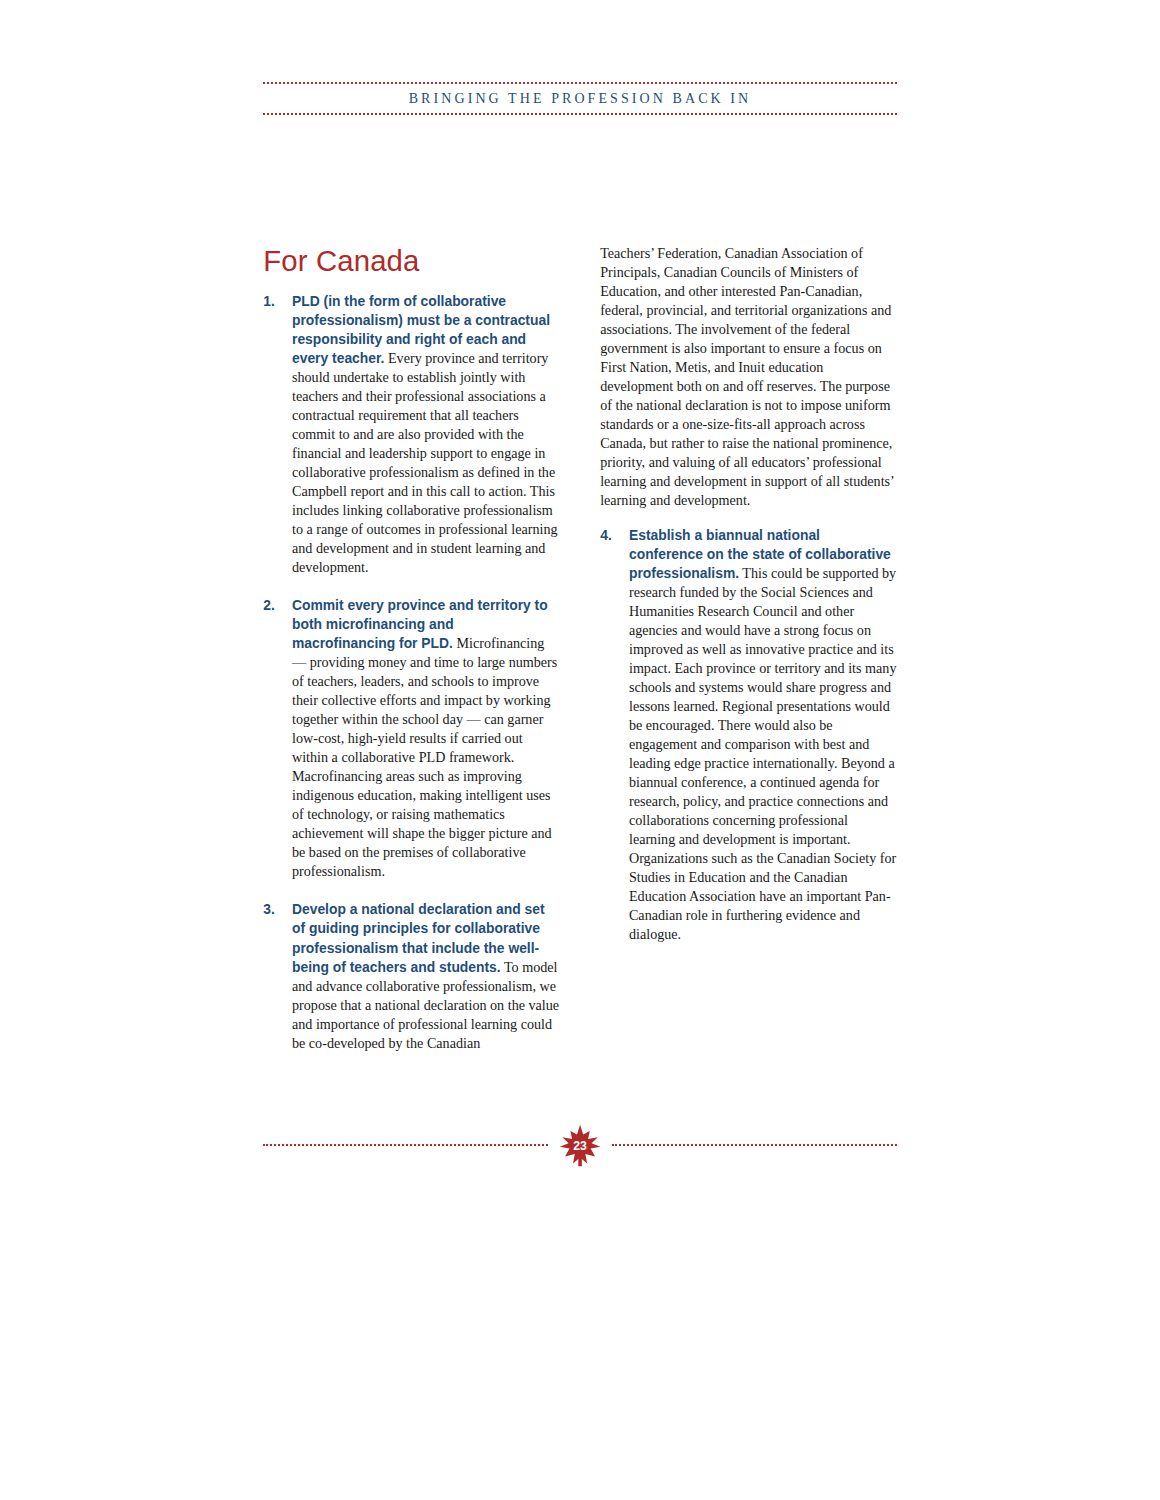Bringing the Profession Back In
For Canada
PLD (in the form of collaborative professionalism) must be a contractual responsibility and right of each and every teacher. Every province and territory should undertake to establish jointly with teachers and their professional associations a contractual requirement that all teachers commit to and are also provided with the financial and leadership support to engage in collaborative professionalism as defined in the Campbell report and in this call to action. This includes linking collaborative professionalism to a range of outcomes in professional learning and development and in student learning and development.
Commit every province and territory to both microfinancing and macrofinancing for PLD. Microfinancing — providing money and time to large numbers of teachers, leaders, and schools to improve their collective efforts and impact by working together within the school day — can garner low-cost, high-yield results if carried out within a collaborative PLD framework. Macrofinancing areas such as improving indigenous education, making intelligent uses of technology, or raising mathematics achievement will shape the bigger picture and be based on the premises of collaborative professionalism.
Develop a national declaration and set of guiding principles for collaborative professionalism that include the well-being of teachers and students. To model and advance collaborative professionalism, we propose that a national declaration on the value and importance of professional learning could be co-developed by the Canadian
Teachers’ Federation, Canadian Association of Principals, Canadian Councils of Ministers of Education, and other interested Pan-Canadian, federal, provincial, and territorial organizations and associations. The involvement of the federal government is also important to ensure a focus on First Nation, Metis, and Inuit education development both on and off reserves. The purpose of the national declaration is not to impose uniform standards or a one-size-fits-all approach across Canada, but rather to raise the national prominence, priority, and valuing of all educators’ professional learning and development in support of all students’ learning and development.
Establish a biannual national conference on the state of collaborative professionalism. This could be supported by research funded by the Social Sciences and Humanities Research Council and other agencies and would have a strong focus on improved as well as innovative practice and its impact. Each province or territory and its many schools and systems would share progress and lessons learned. Regional presentations would be encouraged. There would also be engagement and comparison with best and leading edge practice internationally. Beyond a biannual conference, a continued agenda for research, policy, and practice connections and collaborations concerning professional learning and development is important. Organizations such as the Canadian Society for Studies in Education and the Canadian Education Association have an important Pan-Canadian role in furthering evidence and dialogue.
23